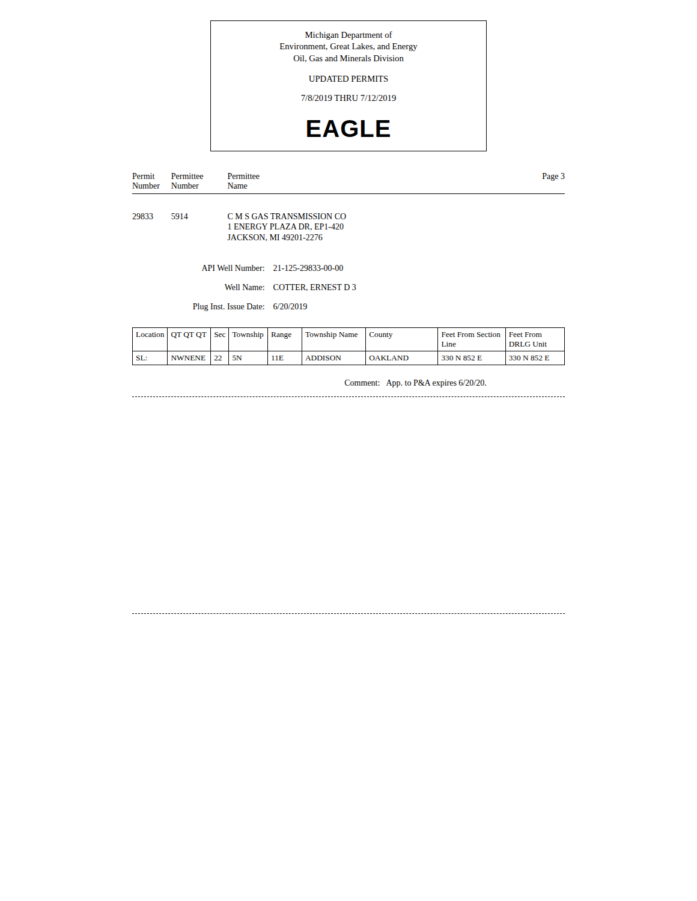Michigan Department of
Environment, Great Lakes, and Energy
Oil, Gas and Minerals Division
UPDATED PERMITS
7/8/2019 THRU 7/12/2019
EAGLE
| Permit Number | Permittee Number | Permittee Name | Page 3 |
| 29833 | 5914 | C M S GAS TRANSMISSION CO |
| | | 1 ENERGY PLAZA DR, EP1-420 JACKSON, MI 49201-2276 |
| API Well Number: | 21-125-29833-00-00 |
| Well Name: | COTTER, ERNEST D 3 |
| Plug Inst. Issue Date: | 6/20/2019 |
| Location | QT QT QT | Sec | Township | Range | Township Name | County | Feet From Section Line | Feet From DRLG Unit |
| --- | --- | --- | --- | --- | --- | --- | --- | --- |
| SL: | NWNENE | 22 | 5N | 11E | ADDISON | OAKLAND | 330 N 852 E | 330 N 852 E |
Comment: App. to P&A expires 6/20/20.